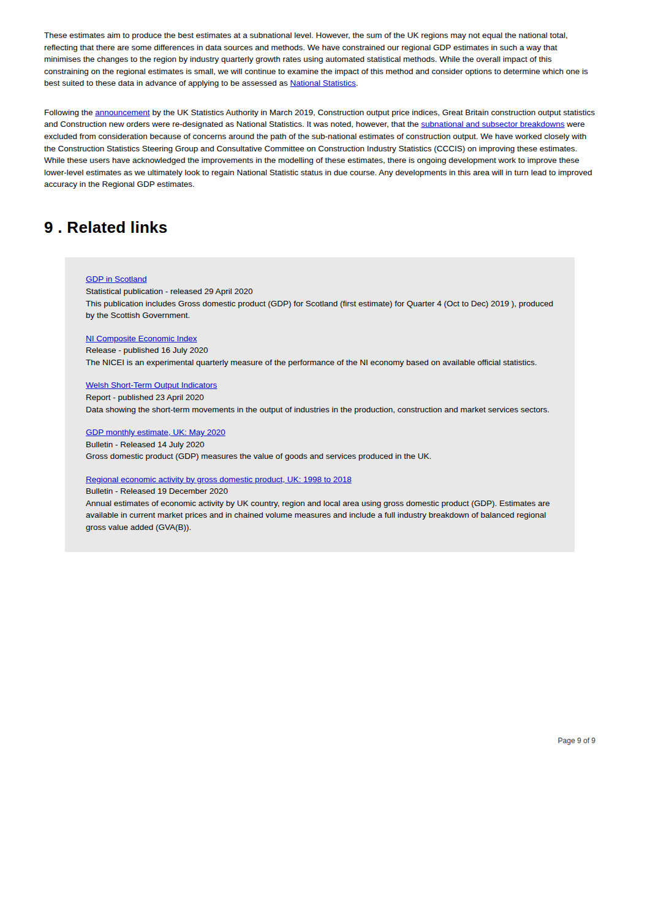These estimates aim to produce the best estimates at a subnational level. However, the sum of the UK regions may not equal the national total, reflecting that there are some differences in data sources and methods. We have constrained our regional GDP estimates in such a way that minimises the changes to the region by industry quarterly growth rates using automated statistical methods. While the overall impact of this constraining on the regional estimates is small, we will continue to examine the impact of this method and consider options to determine which one is best suited to these data in advance of applying to be assessed as National Statistics.
Following the announcement by the UK Statistics Authority in March 2019, Construction output price indices, Great Britain construction output statistics and Construction new orders were re-designated as National Statistics. It was noted, however, that the subnational and subsector breakdowns were excluded from consideration because of concerns around the path of the sub-national estimates of construction output. We have worked closely with the Construction Statistics Steering Group and Consultative Committee on Construction Industry Statistics (CCCIS) on improving these estimates. While these users have acknowledged the improvements in the modelling of these estimates, there is ongoing development work to improve these lower-level estimates as we ultimately look to regain National Statistic status in due course. Any developments in this area will in turn lead to improved accuracy in the Regional GDP estimates.
9 . Related links
GDP in Scotland
Statistical publication - released 29 April 2020
This publication includes Gross domestic product (GDP) for Scotland (first estimate) for Quarter 4 (Oct to Dec) 2019 ), produced by the Scottish Government.
NI Composite Economic Index
Release - published 16 July 2020
The NICEI is an experimental quarterly measure of the performance of the NI economy based on available official statistics.
Welsh Short-Term Output Indicators
Report - published 23 April 2020
Data showing the short-term movements in the output of industries in the production, construction and market services sectors.
GDP monthly estimate, UK: May 2020
Bulletin - Released 14 July 2020
Gross domestic product (GDP) measures the value of goods and services produced in the UK.
Regional economic activity by gross domestic product, UK: 1998 to 2018
Bulletin - Released 19 December 2020
Annual estimates of economic activity by UK country, region and local area using gross domestic product (GDP). Estimates are available in current market prices and in chained volume measures and include a full industry breakdown of balanced regional gross value added (GVA(B)).
Page 9 of 9